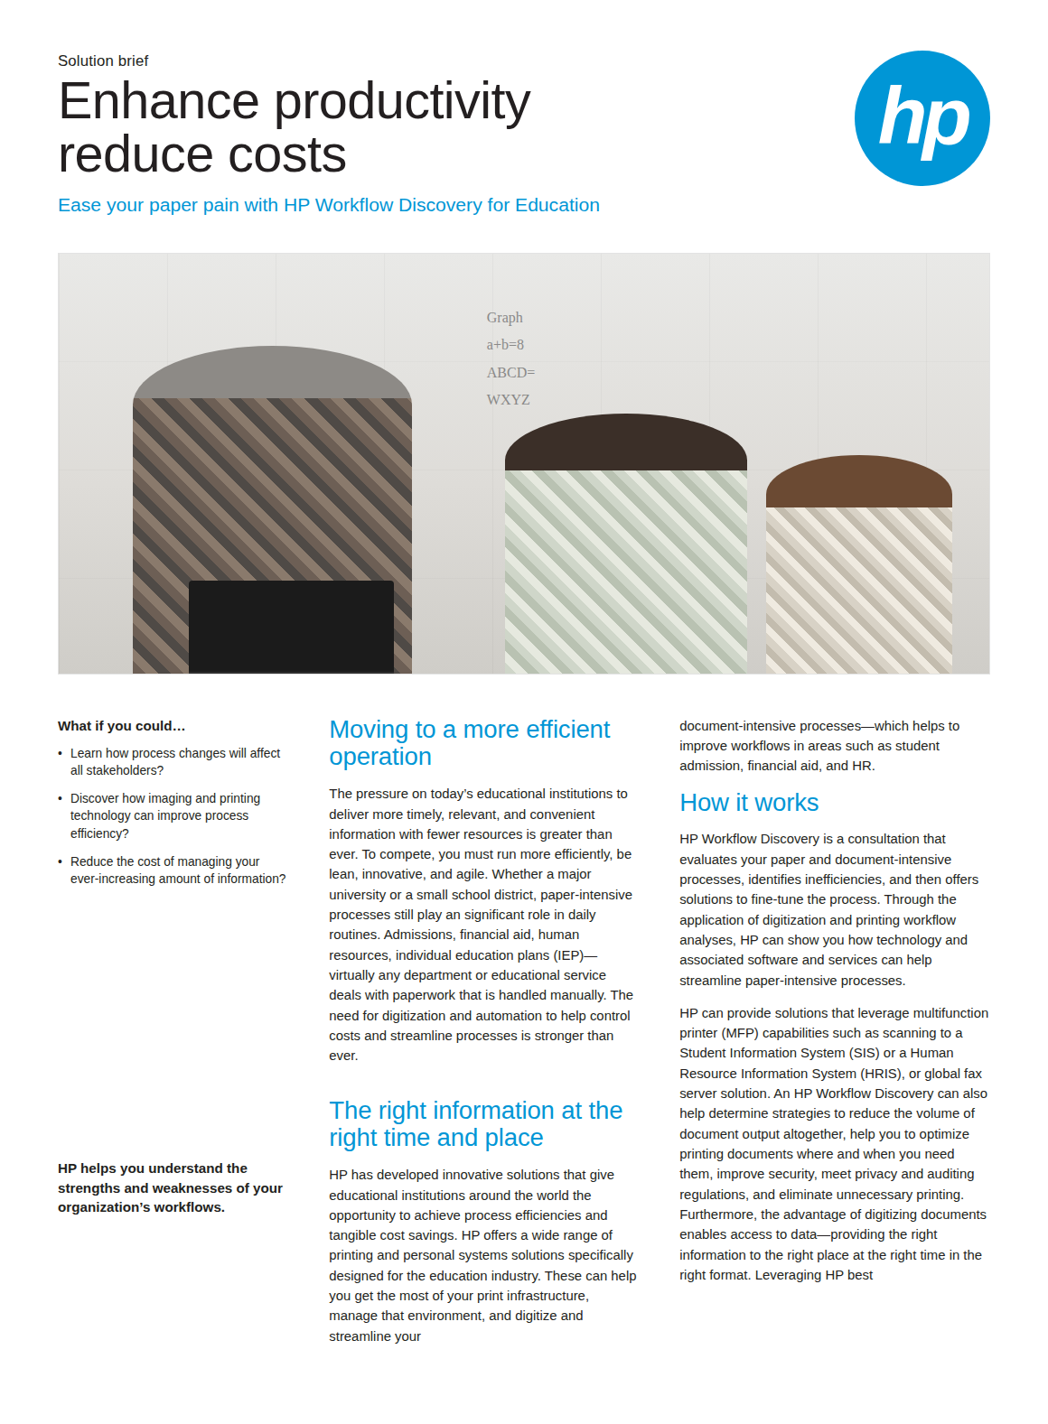Solution brief
Enhance productivityreduce costs
Ease your paper pain with HP Workflow Discovery for Education
hp
Graph
a+b=8
ABCD=
WXYZ
What if you could…
Learn how process changes will affect all stakeholders?
Discover how imaging and printing technology can improve process efficiency?
Reduce the cost of managing your ever-increasing amount of information?
HP helps you understand the strengths and weaknesses of your organization’s workflows.
Moving to a more efficient operation
The pressure on today’s educational institutions to deliver more timely, relevant, and convenient information with fewer resources is greater than ever. To compete, you must run more efficiently, be lean, innovative, and agile. Whether a major university or a small school district, paper-intensive processes still play an significant role in daily routines. Admissions, financial aid, human resources, individual education plans (IEP)—virtually any department or educational service deals with paperwork that is handled manually. The need for digitization and automation to help control costs and streamline processes is stronger than ever.
The right information at the right time and place
HP has developed innovative solutions that give educational institutions around the world the opportunity to achieve process efficiencies and tangible cost savings. HP offers a wide range of printing and personal systems solutions specifically designed for the education industry. These can help you get the most of your print infrastructure, manage that environment, and digitize and streamline your
document-intensive processes—which helps to improve workflows in areas such as student admission, financial aid, and HR.
How it works
HP Workflow Discovery is a consultation that evaluates your paper and document-intensive processes, identifies inefficiencies, and then offers solutions to fine-tune the process. Through the application of digitization and printing workflow analyses, HP can show you how technology and associated software and services can help streamline paper-intensive processes.
HP can provide solutions that leverage multifunction printer (MFP) capabilities such as scanning to a Student Information System (SIS) or a Human Resource Information System (HRIS), or global fax server solution. An HP Workflow Discovery can also help determine strategies to reduce the volume of document output altogether, help you to optimize printing documents where and when you need them, improve security, meet privacy and auditing regulations, and eliminate unnecessary printing. Furthermore, the advantage of digitizing documents enables access to data—providing the right information to the right place at the right time in the right format. Leveraging HP best